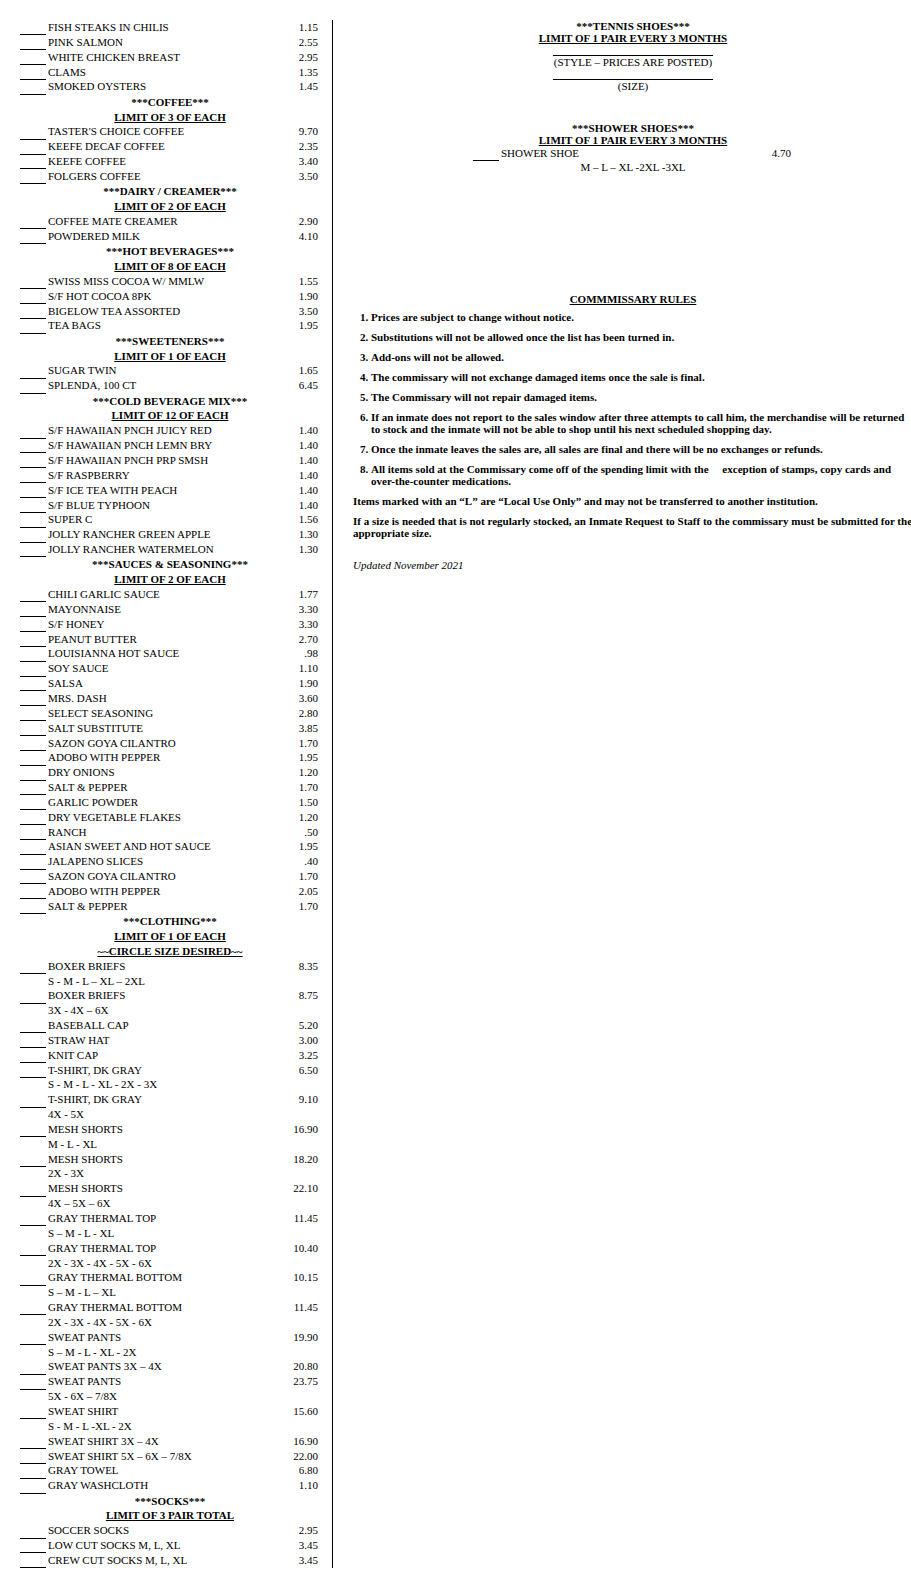| | FISH STEAKS IN CHILIS | 1.15 |
| | PINK SALMON | 2.55 |
| | WHITE CHICKEN BREAST | 2.95 |
| | CLAMS | 1.35 |
| | SMOKED OYSTERS | 1.45 |
| ***COFFEE*** |
| LIMIT OF 3 OF EACH |
| | TASTER'S CHOICE COFFEE | 9.70 |
| | KEEFE DECAF COFFEE | 2.35 |
| | KEEFE COFFEE | 3.40 |
| | FOLGERS COFFEE | 3.50 |
| ***DAIRY / CREAMER*** |
| LIMIT OF 2 OF EACH |
| | COFFEE MATE CREAMER | 2.90 |
| | POWDERED MILK | 4.10 |
| ***HOT BEVERAGES*** |
| LIMIT OF 8 OF EACH |
| | SWISS MISS COCOA W/ MMLW | 1.55 |
| | S/F HOT COCOA 8PK | 1.90 |
| | BIGELOW TEA ASSORTED | 3.50 |
| | TEA BAGS | 1.95 |
| ***SWEETENERS*** |
| LIMIT OF 1 OF EACH |
| | SUGAR TWIN | 1.65 |
| | SPLENDA, 100 CT | 6.45 |
| ***COLD BEVERAGE MIX*** |
| LIMIT OF 12 OF EACH |
| | S/F HAWAIIAN PNCH JUICY RED | 1.40 |
| | S/F HAWAIIAN PNCH LEMN BRY | 1.40 |
| | S/F HAWAIIAN PNCH PRP SMSH | 1.40 |
| | S/F RASPBERRY | 1.40 |
| | S/F ICE TEA WITH PEACH | 1.40 |
| | S/F BLUE TYPHOON | 1.40 |
| | SUPER C | 1.56 |
| | JOLLY RANCHER GREEN APPLE | 1.30 |
| | JOLLY RANCHER WATERMELON | 1.30 |
| ***SAUCES & SEASONING*** |
| LIMIT OF 2 OF EACH |
| | CHILI GARLIC SAUCE | 1.77 |
| | MAYONNAISE | 3.30 |
| | S/F HONEY | 3.30 |
| | PEANUT BUTTER | 2.70 |
| | LOUISIANNA HOT SAUCE | .98 |
| | SOY SAUCE | 1.10 |
| | SALSA | 1.90 |
| | MRS. DASH | 3.60 |
| | SELECT SEASONING | 2.80 |
| | SALT SUBSTITUTE | 3.85 |
| | SAZON GOYA CILANTRO | 1.70 |
| | ADOBO WITH PEPPER | 1.95 |
| | DRY ONIONS | 1.20 |
| | SALT & PEPPER | 1.70 |
| | GARLIC POWDER | 1.50 |
| | DRY VEGETABLE FLAKES | 1.20 |
| | RANCH | .50 |
| | ASIAN SWEET AND HOT SAUCE | 1.95 |
| | JALAPENO SLICES | .40 |
| | SAZON GOYA CILANTRO | 1.70 |
| | ADOBO WITH PEPPER | 2.05 |
| | SALT & PEPPER | 1.70 |
| ***CLOTHING*** |
| LIMIT OF 1 OF EACH |
| ~~CIRCLE SIZE DESIRED~~ |
| | BOXER BRIEFS | 8.35 |
| | S - M - L – XL – 2XL | |
| | BOXER BRIEFS | 8.75 |
| | 3X - 4X – 6X | |
| | BASEBALL CAP | 5.20 |
| | STRAW HAT | 3.00 |
| | KNIT CAP | 3.25 |
| | T-SHIRT, DK GRAY | 6.50 |
| | S - M - L - XL - 2X - 3X | |
| | T-SHIRT, DK GRAY | 9.10 |
| | 4X - 5X | |
| | MESH SHORTS | 16.90 |
| | M - L - XL | |
| | MESH SHORTS | 18.20 |
| | 2X - 3X | |
| | MESH SHORTS | 22.10 |
| | 4X – 5X – 6X | |
| | GRAY THERMAL TOP | 11.45 |
| | S – M - L - XL | |
| | GRAY THERMAL TOP | 10.40 |
| | 2X - 3X - 4X - 5X - 6X | |
| | GRAY THERMAL BOTTOM | 10.15 |
| | S – M - L – XL | |
| | GRAY THERMAL BOTTOM | 11.45 |
| | 2X - 3X - 4X - 5X - 6X | |
| | SWEAT PANTS | 19.90 |
| | S – M - L - XL - 2X | |
| | SWEAT PANTS 3X – 4X | 20.80 |
| | SWEAT PANTS | 23.75 |
| | 5X - 6X – 7/8X | |
| | SWEAT SHIRT | 15.60 |
| | S - M - L -XL - 2X | |
| | SWEAT SHIRT 3X – 4X | 16.90 |
| | SWEAT SHIRT 5X – 6X – 7/8X | 22.00 |
| | GRAY TOWEL | 6.80 |
| | GRAY WASHCLOTH | 1.10 |
| ***SOCKS*** |
| LIMIT OF 3 PAIR TOTAL |
| | SOCCER SOCKS | 2.95 |
| | LOW CUT SOCKS M, L, XL | 3.45 |
| | CREW CUT SOCKS M, L, XL | 3.45 |
***TENNIS SHOES***
LIMIT OF 1 PAIR EVERY 3 MONTHS
(STYLE – PRICES ARE POSTED)
(SIZE)
***SHOWER SHOES***
LIMIT OF 1 PAIR EVERY 3 MONTHS
| | SHOWER SHOE | 4.70 |
M – L – XL -2XL -3XL
COMMMISSARY RULES
Prices are subject to change without notice.
Substitutions will not be allowed once the list has been turned in.
Add-ons will not be allowed.
The commissary will not exchange damaged items once the sale is final.
The Commissary will not repair damaged items.
If an inmate does not report to the sales window after three attempts to call him, the merchandise will be returned to stock and the inmate will not be able to shop until his next scheduled shopping day.
Once the inmate leaves the sales are, all sales are final and there will be no exchanges or refunds.
All items sold at the Commissary come off of the spending limit with the exception of stamps, copy cards and over-the-counter medications.
Items marked with an “L” are “Local Use Only” and may not be transferred to another institution.
If a size is needed that is not regularly stocked, an Inmate Request to Staff to the commissary must be submitted for the appropriate size.
Updated November 2021